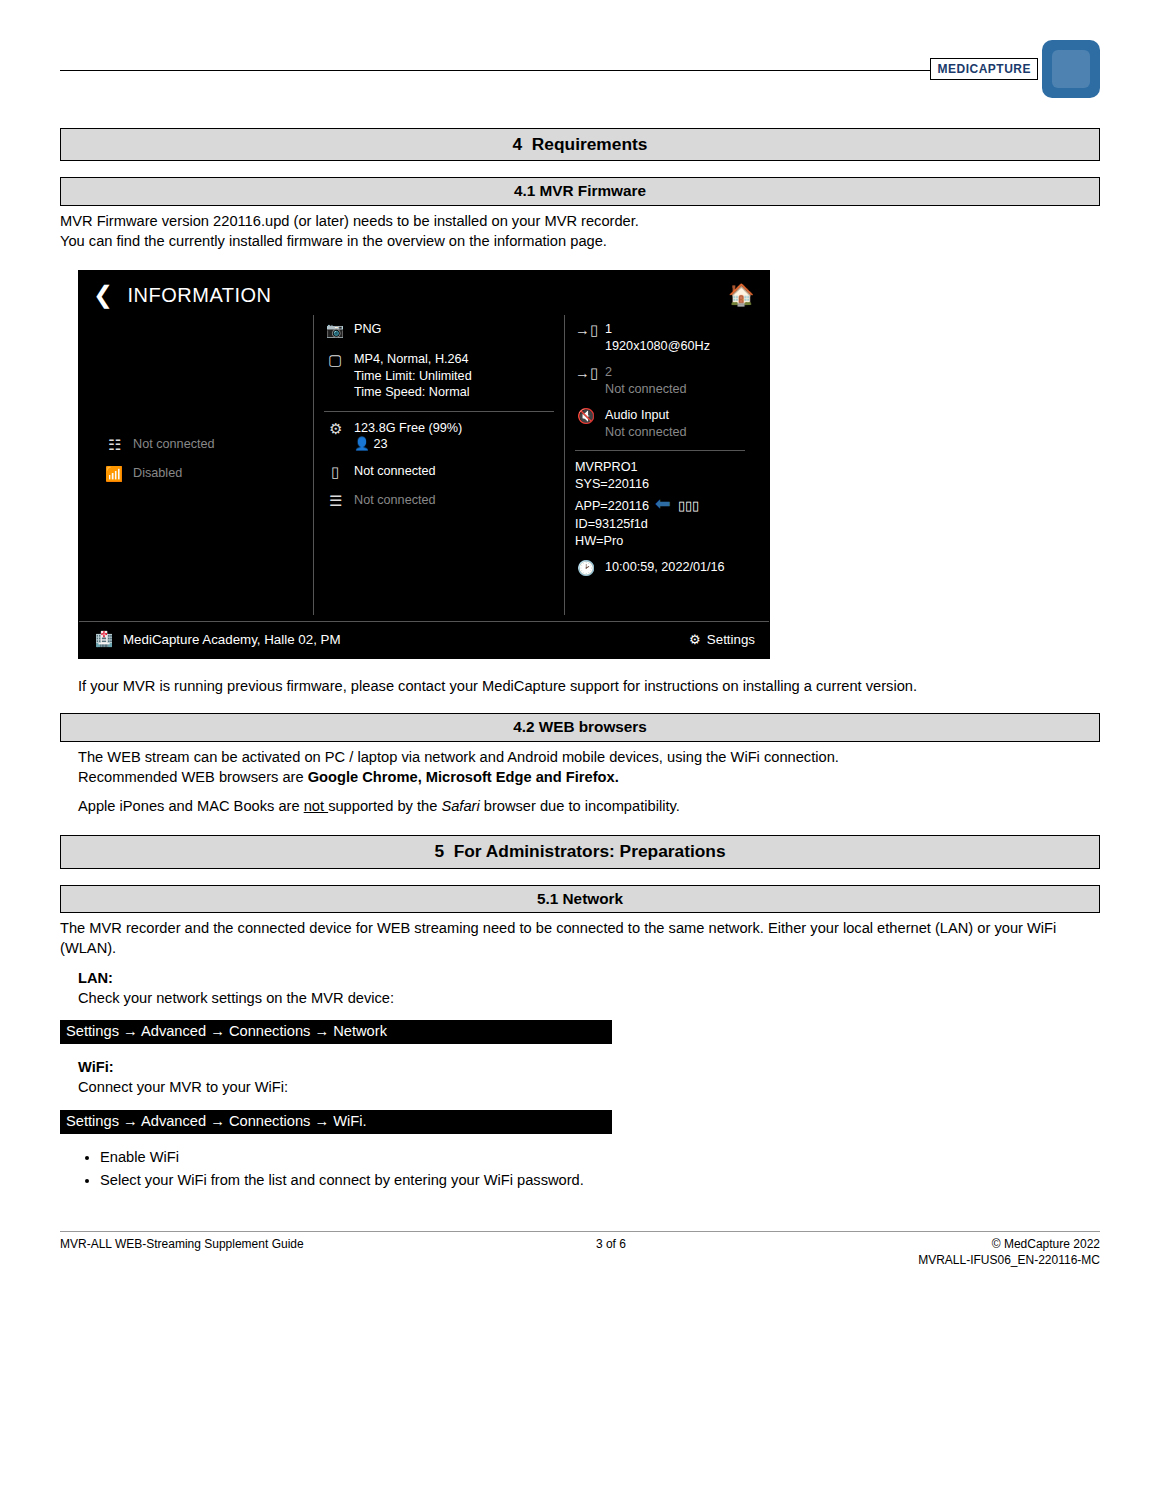MEDI CAPTURE
4 Requirements
4.1 MVR Firmware
MVR Firmware version 220116.upd (or later) needs to be installed on your MVR recorder.
You can find the currently installed firmware in the overview on the information page.
❮ INFORMATION 🏠
☷ Not connected
📶 Disabled
📷 PNG
▢ MP4, Normal, H.264
Time Limit: Unlimited
Time Speed: Normal
⚙ 123.8G Free (99%)
👤 23
▯ Not connected
☰ Not connected
→▯ 1
1920x1080@60Hz
→▯ 2
Not connected
🔇 Audio Input
Not connected
MVRPRO1
SYS=220116
APP=220116⬅ ▯▯▯
ID=93125f1d
HW=Pro
🕑 10:00:59, 2022/01/16
🏥 MediCapture Academy, Halle 02, PM ⚙Settings
If your MVR is running previous firmware, please contact your MediCapture support for instructions on installing a current version.
4.2 WEB browsers
The WEB stream can be activated on PC / laptop via network and Android mobile devices, using the WiFi connection.
Recommended WEB browsers are Google Chrome, Microsoft Edge and Firefox.
Apple iPones and MAC Books are not supported by the Safari browser due to incompatibility.
5 For Administrators: Preparations
5.1 Network
The MVR recorder and the connected device for WEB streaming need to be connected to the same network. Either your local ethernet (LAN) or your WiFi (WLAN).
LAN:
Check your network settings on the MVR device:
Settings → Advanced → Connections → Network
WiFi:
Connect your MVR to your WiFi:
Settings → Advanced → Connections → WiFi.
Enable WiFi
Select your WiFi from the list and connect by entering your WiFi password.
MVR-ALL WEB-Streaming Supplement Guide
3 of 6
© MedCapture 2022
MVRALL-IFUS06_EN-220116-MC